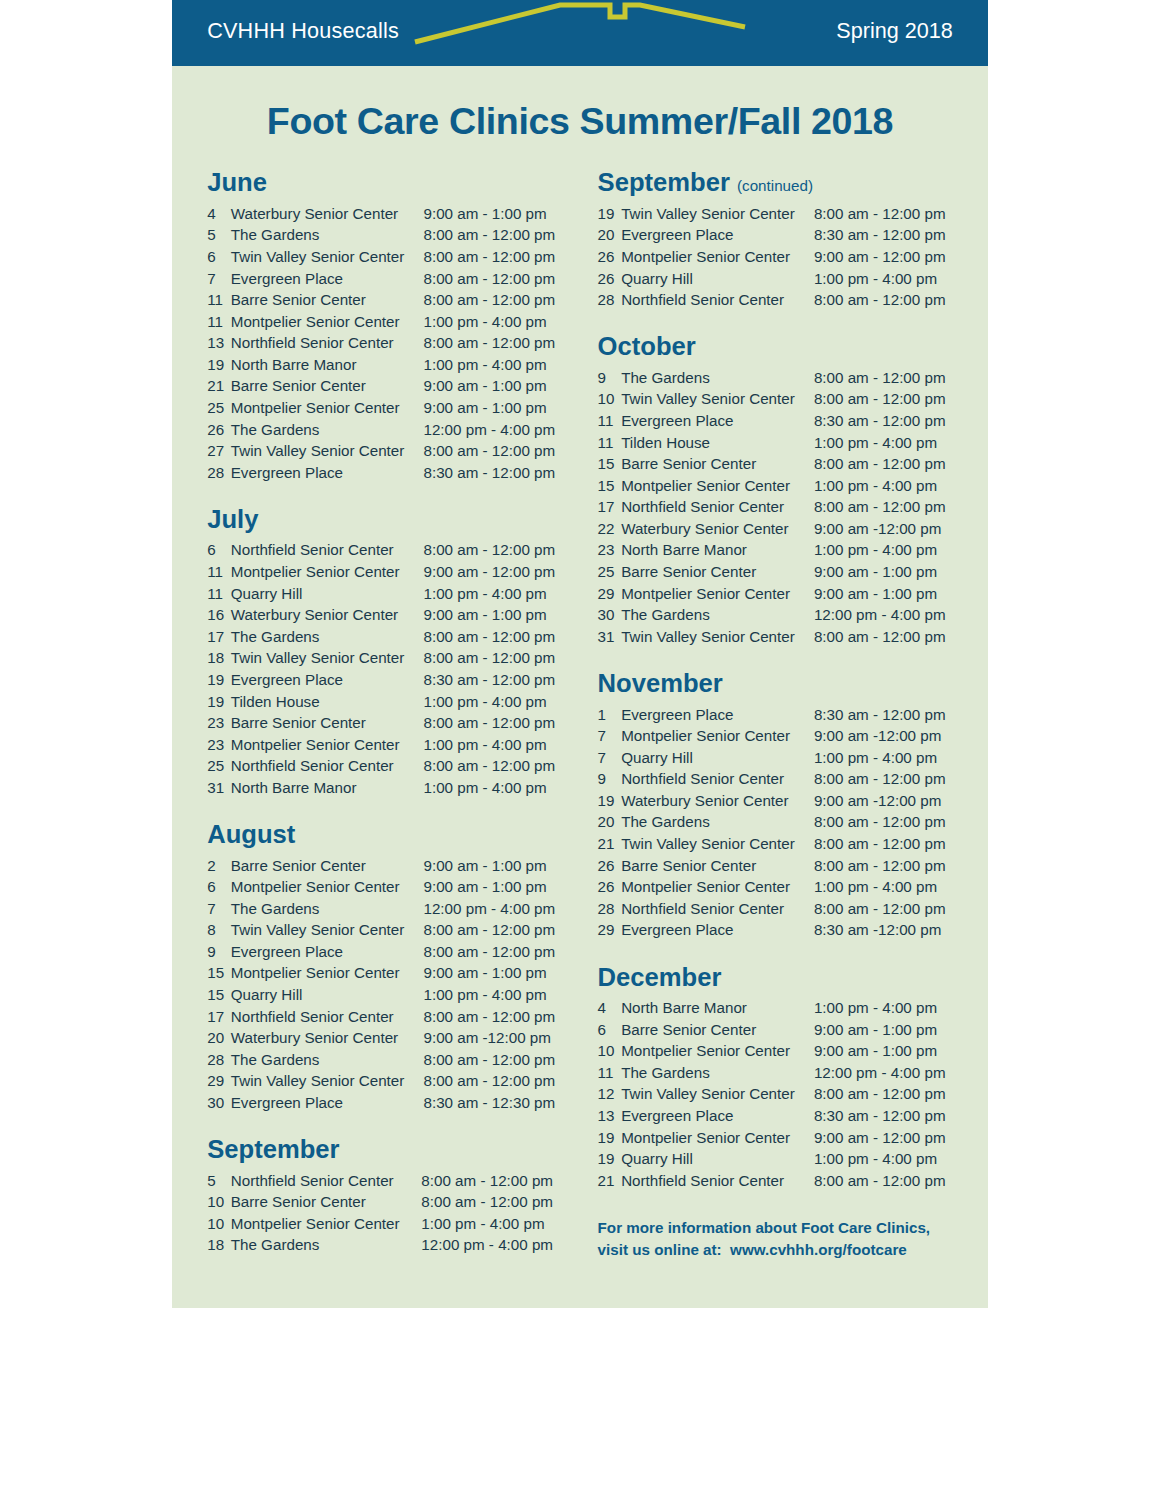CVHHH Housecalls
Spring 2018
Foot Care Clinics Summer/Fall 2018
June
| 4 | Waterbury Senior Center | 9:00 am - 1:00 pm |
| 5 | The Gardens | 8:00 am - 12:00 pm |
| 6 | Twin Valley Senior Center | 8:00 am - 12:00 pm |
| 7 | Evergreen Place | 8:00 am - 12:00 pm |
| 11 | Barre Senior Center | 8:00 am - 12:00 pm |
| 11 | Montpelier Senior Center | 1:00 pm - 4:00 pm |
| 13 | Northfield Senior Center | 8:00 am - 12:00 pm |
| 19 | North Barre Manor | 1:00 pm - 4:00 pm |
| 21 | Barre Senior Center | 9:00 am - 1:00 pm |
| 25 | Montpelier Senior Center | 9:00 am - 1:00 pm |
| 26 | The Gardens | 12:00 pm - 4:00 pm |
| 27 | Twin Valley Senior Center | 8:00 am - 12:00 pm |
| 28 | Evergreen Place | 8:30 am - 12:00 pm |
July
| 6 | Northfield Senior Center | 8:00 am - 12:00 pm |
| 11 | Montpelier Senior Center | 9:00 am - 12:00 pm |
| 11 | Quarry Hill | 1:00 pm - 4:00 pm |
| 16 | Waterbury Senior Center | 9:00 am - 1:00 pm |
| 17 | The Gardens | 8:00 am - 12:00 pm |
| 18 | Twin Valley Senior Center | 8:00 am - 12:00 pm |
| 19 | Evergreen Place | 8:30 am - 12:00 pm |
| 19 | Tilden House | 1:00 pm - 4:00 pm |
| 23 | Barre Senior Center | 8:00 am - 12:00 pm |
| 23 | Montpelier Senior Center | 1:00 pm - 4:00 pm |
| 25 | Northfield Senior Center | 8:00 am - 12:00 pm |
| 31 | North Barre Manor | 1:00 pm - 4:00 pm |
August
| 2 | Barre Senior Center | 9:00 am - 1:00 pm |
| 6 | Montpelier Senior Center | 9:00 am - 1:00 pm |
| 7 | The Gardens | 12:00 pm - 4:00 pm |
| 8 | Twin Valley Senior Center | 8:00 am - 12:00 pm |
| 9 | Evergreen Place | 8:00 am - 12:00 pm |
| 15 | Montpelier Senior Center | 9:00 am - 1:00 pm |
| 15 | Quarry Hill | 1:00 pm - 4:00 pm |
| 17 | Northfield Senior Center | 8:00 am - 12:00 pm |
| 20 | Waterbury Senior Center | 9:00 am -12:00 pm |
| 28 | The Gardens | 8:00 am - 12:00 pm |
| 29 | Twin Valley Senior Center | 8:00 am - 12:00 pm |
| 30 | Evergreen Place | 8:30 am - 12:30 pm |
September
| 5 | Northfield Senior Center | 8:00 am - 12:00 pm |
| 10 | Barre Senior Center | 8:00 am - 12:00 pm |
| 10 | Montpelier Senior Center | 1:00 pm - 4:00 pm |
| 18 | The Gardens | 12:00 pm - 4:00 pm |
September (continued)
| 19 | Twin Valley Senior Center | 8:00 am - 12:00 pm |
| 20 | Evergreen Place | 8:30 am - 12:00 pm |
| 26 | Montpelier Senior Center | 9:00 am - 12:00 pm |
| 26 | Quarry Hill | 1:00 pm - 4:00 pm |
| 28 | Northfield Senior Center | 8:00 am - 12:00 pm |
October
| 9 | The Gardens | 8:00 am - 12:00 pm |
| 10 | Twin Valley Senior Center | 8:00 am - 12:00 pm |
| 11 | Evergreen Place | 8:30 am - 12:00 pm |
| 11 | Tilden House | 1:00 pm - 4:00 pm |
| 15 | Barre Senior Center | 8:00 am - 12:00 pm |
| 15 | Montpelier Senior Center | 1:00 pm - 4:00 pm |
| 17 | Northfield Senior Center | 8:00 am - 12:00 pm |
| 22 | Waterbury Senior Center | 9:00 am -12:00 pm |
| 23 | North Barre Manor | 1:00 pm - 4:00 pm |
| 25 | Barre Senior Center | 9:00 am - 1:00 pm |
| 29 | Montpelier Senior Center | 9:00 am - 1:00 pm |
| 30 | The Gardens | 12:00 pm - 4:00 pm |
| 31 | Twin Valley Senior Center | 8:00 am - 12:00 pm |
November
| 1 | Evergreen Place | 8:30 am - 12:00 pm |
| 7 | Montpelier Senior Center | 9:00 am -12:00 pm |
| 7 | Quarry Hill | 1:00 pm - 4:00 pm |
| 9 | Northfield Senior Center | 8:00 am - 12:00 pm |
| 19 | Waterbury Senior Center | 9:00 am -12:00 pm |
| 20 | The Gardens | 8:00 am - 12:00 pm |
| 21 | Twin Valley Senior Center | 8:00 am - 12:00 pm |
| 26 | Barre Senior Center | 8:00 am - 12:00 pm |
| 26 | Montpelier Senior Center | 1:00 pm - 4:00 pm |
| 28 | Northfield Senior Center | 8:00 am - 12:00 pm |
| 29 | Evergreen Place | 8:30 am -12:00 pm |
December
| 4 | North Barre Manor | 1:00 pm - 4:00 pm |
| 6 | Barre Senior Center | 9:00 am - 1:00 pm |
| 10 | Montpelier Senior Center | 9:00 am - 1:00 pm |
| 11 | The Gardens | 12:00 pm - 4:00 pm |
| 12 | Twin Valley Senior Center | 8:00 am - 12:00 pm |
| 13 | Evergreen Place | 8:30 am - 12:00 pm |
| 19 | Montpelier Senior Center | 9:00 am - 12:00 pm |
| 19 | Quarry Hill | 1:00 pm - 4:00 pm |
| 21 | Northfield Senior Center | 8:00 am - 12:00 pm |
For more information about Foot Care Clinics,
visit us online at: www.cvhhh.org/footcare